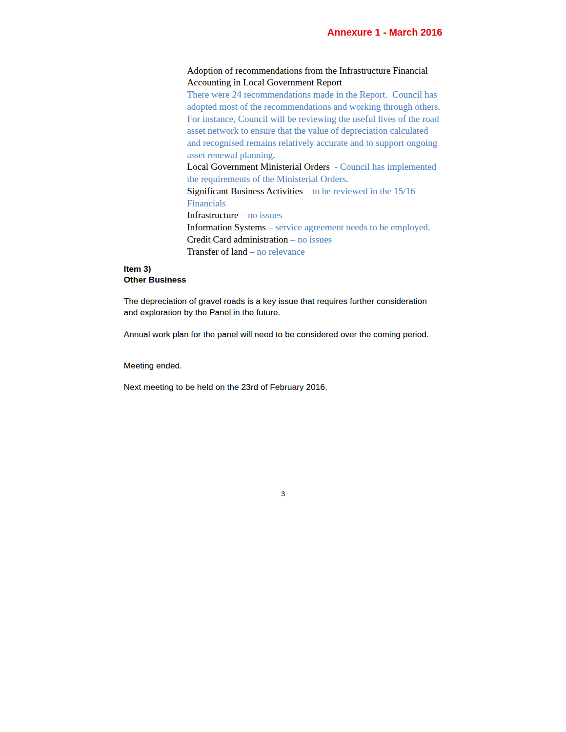Annexure 1 - March 2016
Adoption of recommendations from the Infrastructure Financial Accounting in Local Government Report
There were 24 recommendations made in the Report. Council has adopted most of the recommendations and working through others. For instance, Council will be reviewing the useful lives of the road asset network to ensure that the value of depreciation calculated and recognised remains relatively accurate and to support ongoing asset renewal planning.
Local Government Ministerial Orders - Council has implemented the requirements of the Ministerial Orders.
Significant Business Activities – to be reviewed in the 15/16 Financials
Infrastructure – no issues
Information Systems – service agreement needs to be employed.
Credit Card administration – no issues
Transfer of land – no relevance
Item 3)
Other Business
The depreciation of gravel roads is a key issue that requires further consideration and exploration by the Panel in the future.
Annual work plan for the panel will need to be considered over the coming period.
Meeting ended.
Next meeting to be held on the 23rd of February 2016.
3